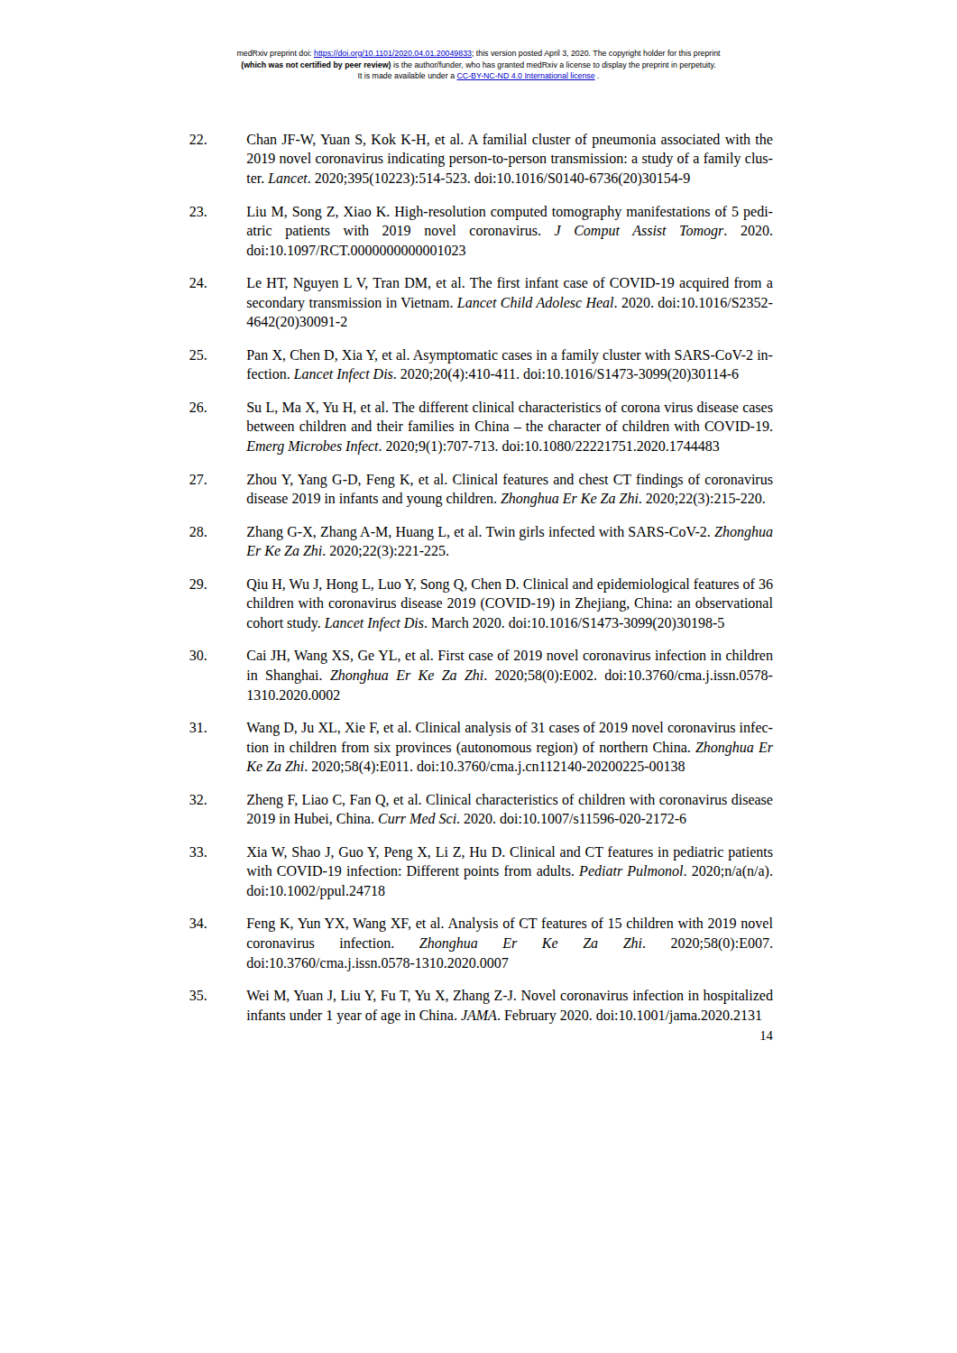medRxiv preprint doi: https://doi.org/10.1101/2020.04.01.20049833; this version posted April 3, 2020. The copyright holder for this preprint
(which was not certified by peer review) is the author/funder, who has granted medRxiv a license to display the preprint in perpetuity.
It is made available under a CC-BY-NC-ND 4.0 International license .
22. Chan JF-W, Yuan S, Kok K-H, et al. A familial cluster of pneumonia associated with the 2019 novel coronavirus indicating person-to-person transmission: a study of a family cluster. Lancet. 2020;395(10223):514-523. doi:10.1016/S0140-6736(20)30154-9
23. Liu M, Song Z, Xiao K. High-resolution computed tomography manifestations of 5 pediatric patients with 2019 novel coronavirus. J Comput Assist Tomogr. 2020. doi:10.1097/RCT.0000000000001023
24. Le HT, Nguyen L V, Tran DM, et al. The first infant case of COVID-19 acquired from a secondary transmission in Vietnam. Lancet Child Adolesc Heal. 2020. doi:10.1016/S2352-4642(20)30091-2
25. Pan X, Chen D, Xia Y, et al. Asymptomatic cases in a family cluster with SARS-CoV-2 infection. Lancet Infect Dis. 2020;20(4):410-411. doi:10.1016/S1473-3099(20)30114-6
26. Su L, Ma X, Yu H, et al. The different clinical characteristics of corona virus disease cases between children and their families in China – the character of children with COVID-19. Emerg Microbes Infect. 2020;9(1):707-713. doi:10.1080/22221751.2020.1744483
27. Zhou Y, Yang G-D, Feng K, et al. Clinical features and chest CT findings of coronavirus disease 2019 in infants and young children. Zhonghua Er Ke Za Zhi. 2020;22(3):215-220.
28. Zhang G-X, Zhang A-M, Huang L, et al. Twin girls infected with SARS-CoV-2. Zhonghua Er Ke Za Zhi. 2020;22(3):221-225.
29. Qiu H, Wu J, Hong L, Luo Y, Song Q, Chen D. Clinical and epidemiological features of 36 children with coronavirus disease 2019 (COVID-19) in Zhejiang, China: an observational cohort study. Lancet Infect Dis. March 2020. doi:10.1016/S1473-3099(20)30198-5
30. Cai JH, Wang XS, Ge YL, et al. First case of 2019 novel coronavirus infection in children in Shanghai. Zhonghua Er Ke Za Zhi. 2020;58(0):E002. doi:10.3760/cma.j.issn.0578-1310.2020.0002
31. Wang D, Ju XL, Xie F, et al. Clinical analysis of 31 cases of 2019 novel coronavirus infection in children from six provinces (autonomous region) of northern China. Zhonghua Er Ke Za Zhi. 2020;58(4):E011. doi:10.3760/cma.j.cn112140-20200225-00138
32. Zheng F, Liao C, Fan Q, et al. Clinical characteristics of children with coronavirus disease 2019 in Hubei, China. Curr Med Sci. 2020. doi:10.1007/s11596-020-2172-6
33. Xia W, Shao J, Guo Y, Peng X, Li Z, Hu D. Clinical and CT features in pediatric patients with COVID-19 infection: Different points from adults. Pediatr Pulmonol. 2020;n/a(n/a). doi:10.1002/ppul.24718
34. Feng K, Yun YX, Wang XF, et al. Analysis of CT features of 15 children with 2019 novel coronavirus infection. Zhonghua Er Ke Za Zhi. 2020;58(0):E007. doi:10.3760/cma.j.issn.0578-1310.2020.0007
35. Wei M, Yuan J, Liu Y, Fu T, Yu X, Zhang Z-J. Novel coronavirus infection in hospitalized infants under 1 year of age in China. JAMA. February 2020. doi:10.1001/jama.2020.2131
14